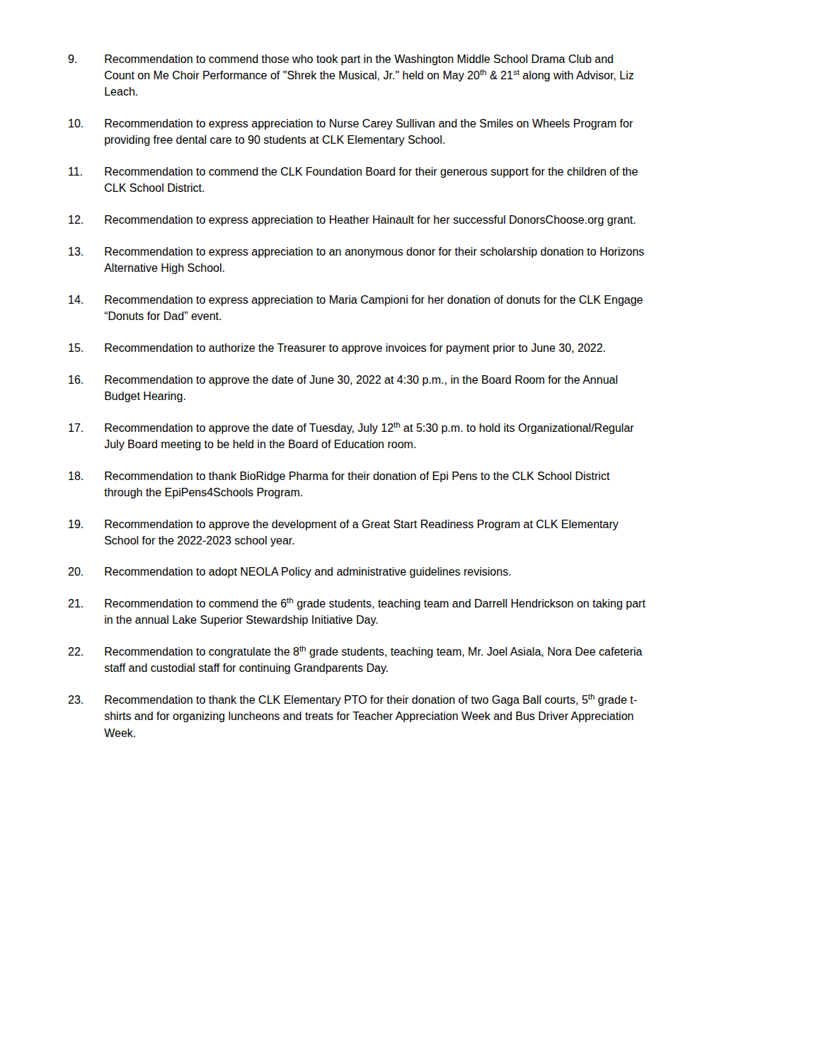Recommendation to commend those who took part in the Washington Middle School Drama Club and Count on Me Choir Performance of "Shrek the Musical, Jr." held on May 20th & 21st along with Advisor, Liz Leach.
Recommendation to express appreciation to Nurse Carey Sullivan and the Smiles on Wheels Program for providing free dental care to 90 students at CLK Elementary School.
Recommendation to commend the CLK Foundation Board for their generous support for the children of the CLK School District.
Recommendation to express appreciation to Heather Hainault for her successful DonorsChoose.org grant.
Recommendation to express appreciation to an anonymous donor for their scholarship donation to Horizons Alternative High School.
Recommendation to express appreciation to Maria Campioni for her donation of donuts for the CLK Engage “Donuts for Dad” event.
Recommendation to authorize the Treasurer to approve invoices for payment prior to June 30, 2022.
Recommendation to approve the date of June 30, 2022 at 4:30 p.m., in the Board Room for the Annual Budget Hearing.
Recommendation to approve the date of Tuesday, July 12th at 5:30 p.m. to hold its Organizational/Regular July Board meeting to be held in the Board of Education room.
Recommendation to thank BioRidge Pharma for their donation of Epi Pens to the CLK School District through the EpiPens4Schools Program.
Recommendation to approve the development of a Great Start Readiness Program at CLK Elementary School for the 2022-2023 school year.
Recommendation to adopt NEOLA Policy and administrative guidelines revisions.
Recommendation to commend the 6th grade students, teaching team and Darrell Hendrickson on taking part in the annual Lake Superior Stewardship Initiative Day.
Recommendation to congratulate the 8th grade students, teaching team, Mr. Joel Asiala, Nora Dee cafeteria staff and custodial staff for continuing Grandparents Day.
Recommendation to thank the CLK Elementary PTO for their donation of two Gaga Ball courts, 5th grade t-shirts and for organizing luncheons and treats for Teacher Appreciation Week and Bus Driver Appreciation Week.